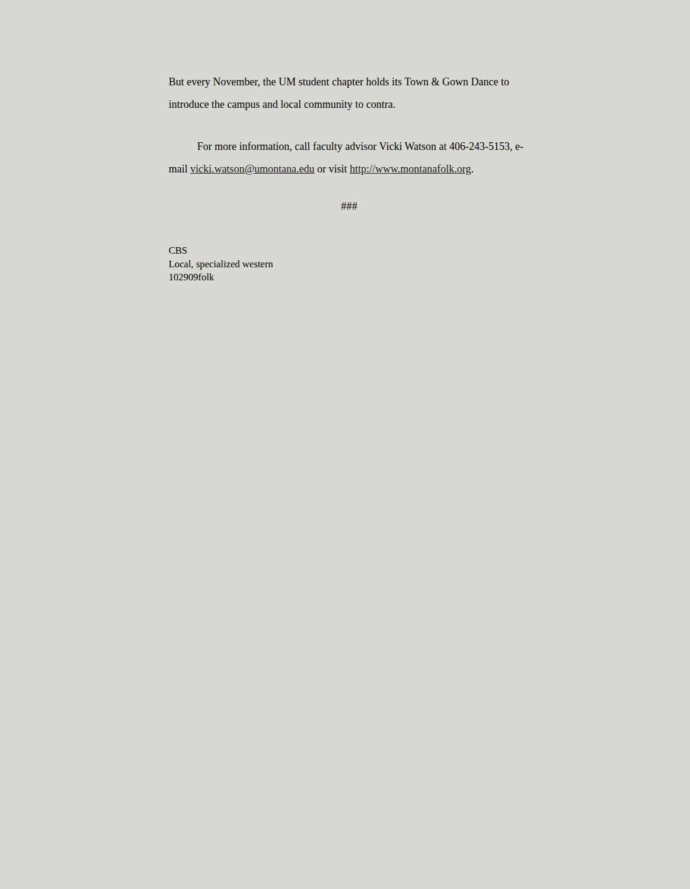But every November, the UM student chapter holds its Town & Gown Dance to introduce the campus and local community to contra.
For more information, call faculty advisor Vicki Watson at 406-243-5153, e-mail vicki.watson@umontana.edu or visit http://www.montanafolk.org.
###
CBS
Local, specialized western
102909folk